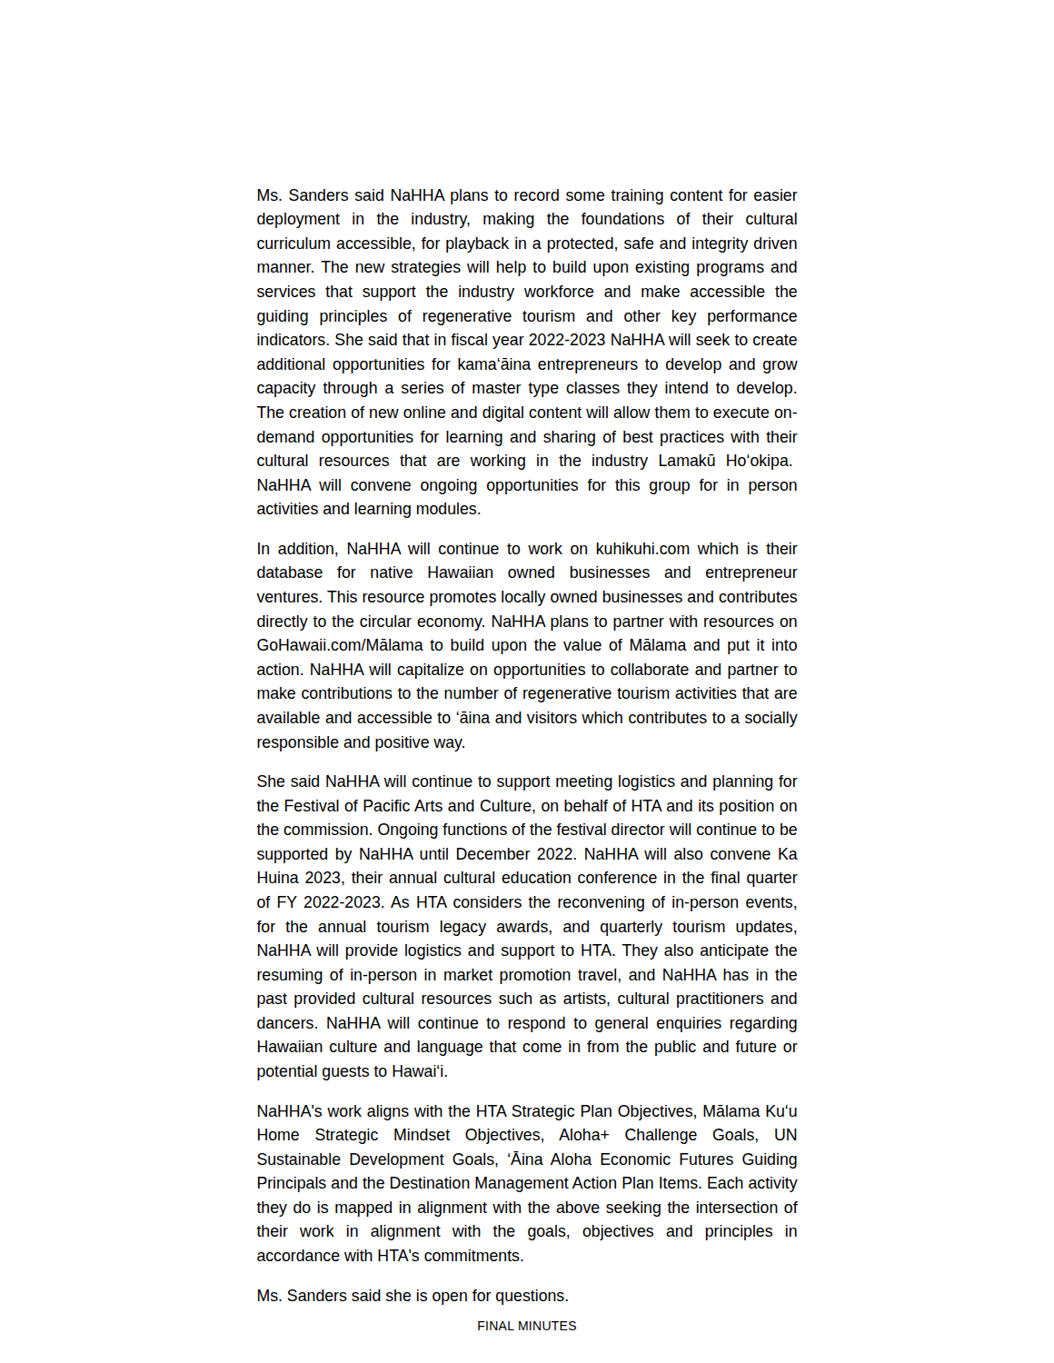Ms. Sanders said NaHHA plans to record some training content for easier deployment in the industry, making the foundations of their cultural curriculum accessible, for playback in a protected, safe and integrity driven manner. The new strategies will help to build upon existing programs and services that support the industry workforce and make accessible the guiding principles of regenerative tourism and other key performance indicators. She said that in fiscal year 2022-2023 NaHHA will seek to create additional opportunities for kamaʻāina entrepreneurs to develop and grow capacity through a series of master type classes they intend to develop. The creation of new online and digital content will allow them to execute on-demand opportunities for learning and sharing of best practices with their cultural resources that are working in the industry Lamakū Hoʻokipa. NaHHA will convene ongoing opportunities for this group for in person activities and learning modules.
In addition, NaHHA will continue to work on kuhikuhi.com which is their database for native Hawaiian owned businesses and entrepreneur ventures. This resource promotes locally owned businesses and contributes directly to the circular economy. NaHHA plans to partner with resources on GoHawaii.com/Mālama to build upon the value of Mālama and put it into action. NaHHA will capitalize on opportunities to collaborate and partner to make contributions to the number of regenerative tourism activities that are available and accessible to ʻāina and visitors which contributes to a socially responsible and positive way.
She said NaHHA will continue to support meeting logistics and planning for the Festival of Pacific Arts and Culture, on behalf of HTA and its position on the commission. Ongoing functions of the festival director will continue to be supported by NaHHA until December 2022. NaHHA will also convene Ka Huina 2023, their annual cultural education conference in the final quarter of FY 2022-2023. As HTA considers the reconvening of in-person events, for the annual tourism legacy awards, and quarterly tourism updates, NaHHA will provide logistics and support to HTA. They also anticipate the resuming of in-person in market promotion travel, and NaHHA has in the past provided cultural resources such as artists, cultural practitioners and dancers. NaHHA will continue to respond to general enquiries regarding Hawaiian culture and language that come in from the public and future or potential guests to Hawaiʻi.
NaHHA's work aligns with the HTA Strategic Plan Objectives, Mālama Kuʻu Home Strategic Mindset Objectives, Aloha+ Challenge Goals, UN Sustainable Development Goals, ʻĀina Aloha Economic Futures Guiding Principals and the Destination Management Action Plan Items. Each activity they do is mapped in alignment with the above seeking the intersection of their work in alignment with the goals, objectives and principles in accordance with HTA's commitments.
Ms. Sanders said she is open for questions.
FINAL MINUTES